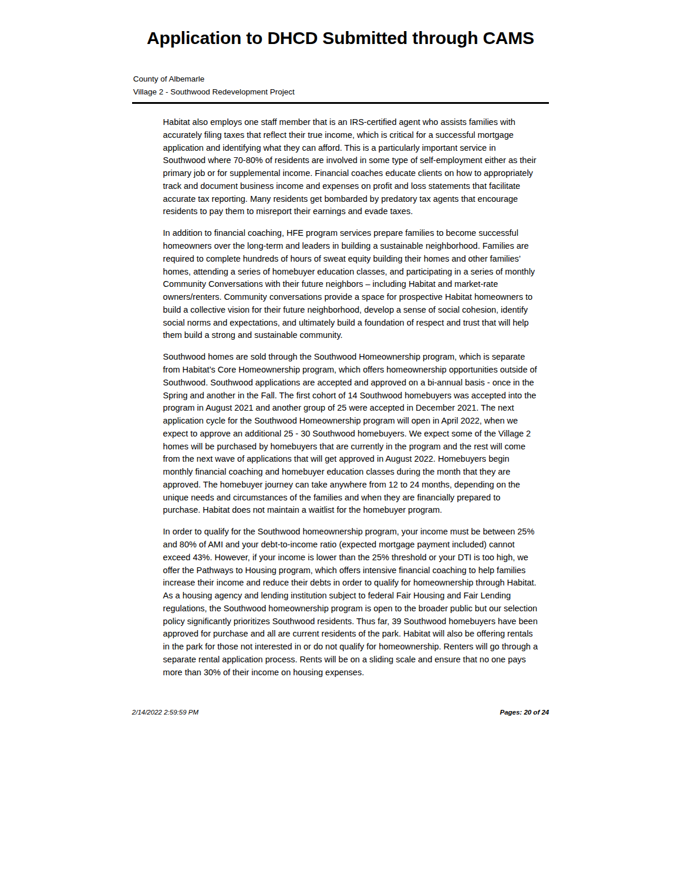Application to DHCD Submitted through CAMS
County of Albemarle
Village 2 - Southwood Redevelopment Project
Habitat also employs one staff member that is an IRS-certified agent who assists families with accurately filing taxes that reflect their true income, which is critical for a successful mortgage application and identifying what they can afford. This is a particularly important service in Southwood where 70-80% of residents are involved in some type of self-employment either as their primary job or for supplemental income. Financial coaches educate clients on how to appropriately track and document business income and expenses on profit and loss statements that facilitate accurate tax reporting. Many residents get bombarded by predatory tax agents that encourage residents to pay them to misreport their earnings and evade taxes.
In addition to financial coaching, HFE program services prepare families to become successful homeowners over the long-term and leaders in building a sustainable neighborhood. Families are required to complete hundreds of hours of sweat equity building their homes and other families’ homes, attending a series of homebuyer education classes, and participating in a series of monthly Community Conversations with their future neighbors – including Habitat and market-rate owners/renters. Community conversations provide a space for prospective Habitat homeowners to build a collective vision for their future neighborhood, develop a sense of social cohesion, identify social norms and expectations, and ultimately build a foundation of respect and trust that will help them build a strong and sustainable community.
Southwood homes are sold through the Southwood Homeownership program, which is separate from Habitat’s Core Homeownership program, which offers homeownership opportunities outside of Southwood. Southwood applications are accepted and approved on a bi-annual basis - once in the Spring and another in the Fall. The first cohort of 14 Southwood homebuyers was accepted into the program in August 2021 and another group of 25 were accepted in December 2021. The next application cycle for the Southwood Homeownership program will open in April 2022, when we expect to approve an additional 25 - 30 Southwood homebuyers. We expect some of the Village 2 homes will be purchased by homebuyers that are currently in the program and the rest will come from the next wave of applications that will get approved in August 2022. Homebuyers begin monthly financial coaching and homebuyer education classes during the month that they are approved. The homebuyer journey can take anywhere from 12 to 24 months, depending on the unique needs and circumstances of the families and when they are financially prepared to purchase. Habitat does not maintain a waitlist for the homebuyer program.
In order to qualify for the Southwood homeownership program, your income must be between 25% and 80% of AMI and your debt-to-income ratio (expected mortgage payment included) cannot exceed 43%. However, if your income is lower than the 25% threshold or your DTI is too high, we offer the Pathways to Housing program, which offers intensive financial coaching to help families increase their income and reduce their debts in order to qualify for homeownership through Habitat. As a housing agency and lending institution subject to federal Fair Housing and Fair Lending regulations, the Southwood homeownership program is open to the broader public but our selection policy significantly prioritizes Southwood residents. Thus far, 39 Southwood homebuyers have been approved for purchase and all are current residents of the park. Habitat will also be offering rentals in the park for those not interested in or do not qualify for homeownership. Renters will go through a separate rental application process. Rents will be on a sliding scale and ensure that no one pays more than 30% of their income on housing expenses.
2/14/2022 2:59:59 PM
Pages: 20 of 24